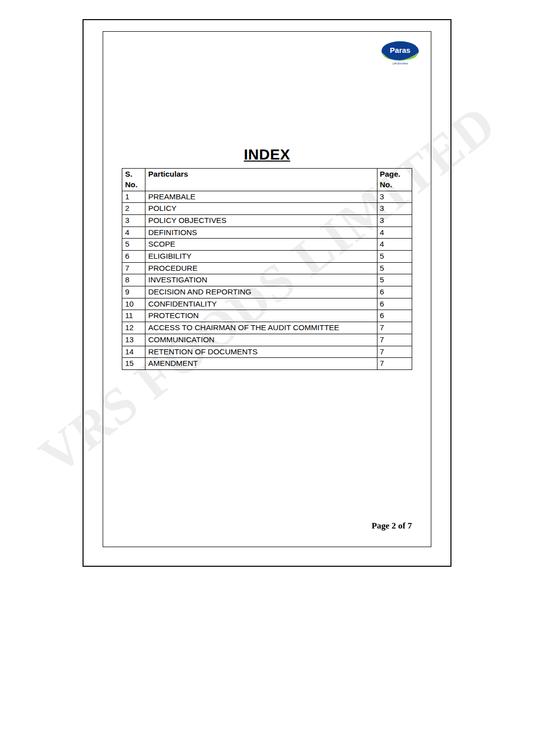Paras TM Life Enriched
VRS FOODS LIMITED
INDEX
| S. No. | Particulars | Page. No. |
| --- | --- | --- |
| 1 | PREAMBALE | 3 |
| 2 | POLICY | 3 |
| 3 | POLICY OBJECTIVES | 3 |
| 4 | DEFINITIONS | 4 |
| 5 | SCOPE | 4 |
| 6 | ELIGIBILITY | 5 |
| 7 | PROCEDURE | 5 |
| 8 | INVESTIGATION | 5 |
| 9 | DECISION AND REPORTING | 6 |
| 10 | CONFIDENTIALITY | 6 |
| 11 | PROTECTION | 6 |
| 12 | ACCESS TO CHAIRMAN OF THE AUDIT COMMITTEE | 7 |
| 13 | COMMUNICATION | 7 |
| 14 | RETENTION OF DOCUMENTS | 7 |
| 15 | AMENDMENT | 7 |
Page 2 of 7